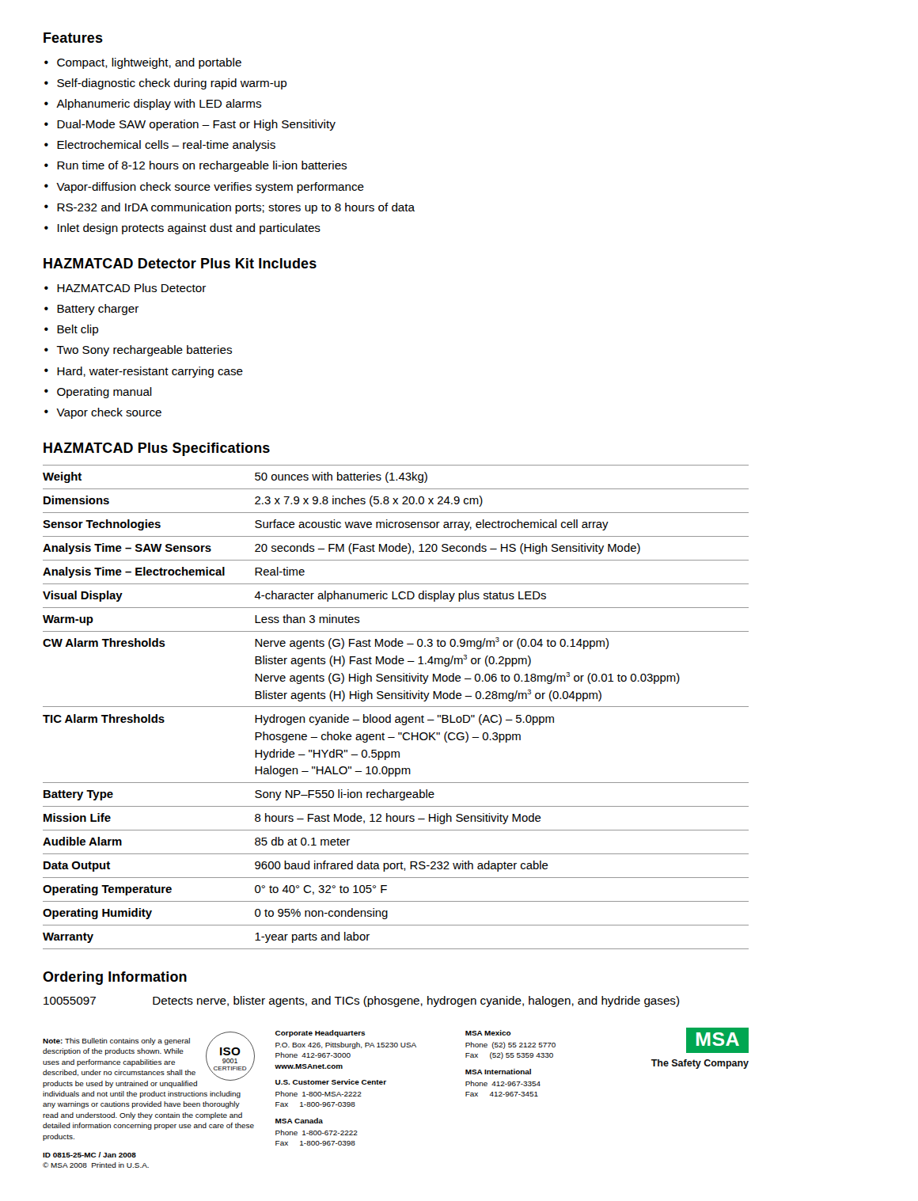Features
Compact, lightweight, and portable
Self-diagnostic check during rapid warm-up
Alphanumeric display with LED alarms
Dual-Mode SAW operation – Fast or High Sensitivity
Electrochemical cells – real-time analysis
Run time of 8-12 hours on rechargeable li-ion batteries
Vapor-diffusion check source verifies system performance
RS-232 and IrDA communication ports; stores up to 8 hours of data
Inlet design protects against dust and particulates
HAZMATCAD Detector Plus Kit Includes
HAZMATCAD Plus Detector
Battery charger
Belt clip
Two Sony rechargeable batteries
Hard, water-resistant carrying case
Operating manual
Vapor check source
HAZMATCAD Plus Specifications
| Weight | 50 ounces with batteries (1.43kg) |
| Dimensions | 2.3 x 7.9 x 9.8 inches (5.8 x 20.0 x 24.9 cm) |
| Sensor Technologies | Surface acoustic wave microsensor array, electrochemical cell array |
| Analysis Time – SAW Sensors | 20 seconds – FM (Fast Mode), 120 Seconds – HS (High Sensitivity Mode) |
| Analysis Time – Electrochemical | Real-time |
| Visual Display | 4-character alphanumeric LCD display plus status LEDs |
| Warm-up | Less than 3 minutes |
| CW Alarm Thresholds | Nerve agents (G) Fast Mode – 0.3 to 0.9mg/m 3 or (0.04 to 0.14ppm) Blister agents (H) Fast Mode – 1.4mg/m 3 or (0.2ppm) Nerve agents (G) High Sensitivity Mode – 0.06 to 0.18mg/m 3 or (0.01 to 0.03ppm) Blister agents (H) High Sensitivity Mode – 0.28mg/m 3 or (0.04ppm) |
| TIC Alarm Thresholds | Hydrogen cyanide – blood agent – "BLoD" (AC) – 5.0ppm Phosgene – choke agent – "CHOK" (CG) – 0.3ppm Hydride – "HYdR" – 0.5ppm Halogen – "HALO" – 10.0ppm |
| Battery Type | Sony NP–F550 li-ion rechargeable |
| Mission Life | 8 hours – Fast Mode, 12 hours – High Sensitivity Mode |
| Audible Alarm | 85 db at 0.1 meter |
| Data Output | 9600 baud infrared data port, RS-232 with adapter cable |
| Operating Temperature | 0° to 40° C, 32° to 105° F |
| Operating Humidity | 0 to 95% non-condensing |
| Warranty | 1-year parts and labor |
Ordering Information
10055097 Detects nerve, blister agents, and TICs (phosgene, hydrogen cyanide, halogen, and hydride gases)
ISO9001CERTIFIED
Note: This Bulletin contains only a general description of the products shown. While uses and performance capabilities are described, under no circumstances shall the products be used by untrained or unqualified individuals and not until the product instructions including any warnings or cautions provided have been thoroughly read and understood. Only they contain the complete and detailed information concerning proper use and care of these products.
ID 0815-25-MC / Jan 2008
© MSA 2008 Printed in U.S.A.
Corporate Headquarters
P.O. Box 426, Pittsburgh, PA 15230 USA
Phone 412-967-3000 www.MSAnet.com
U.S. Customer Service Center
Phone 1-800-MSA-2222 Fax 1-800-967-0398
MSA Canada
Phone 1-800-672-2222 Fax 1-800-967-0398
MSA Mexico
Phone(52) 55 2122 5770 Fax(52) 55 5359 4330
MSA International
Phone 412-967-3354 Fax 412-967-3451
MSA The Safety Company